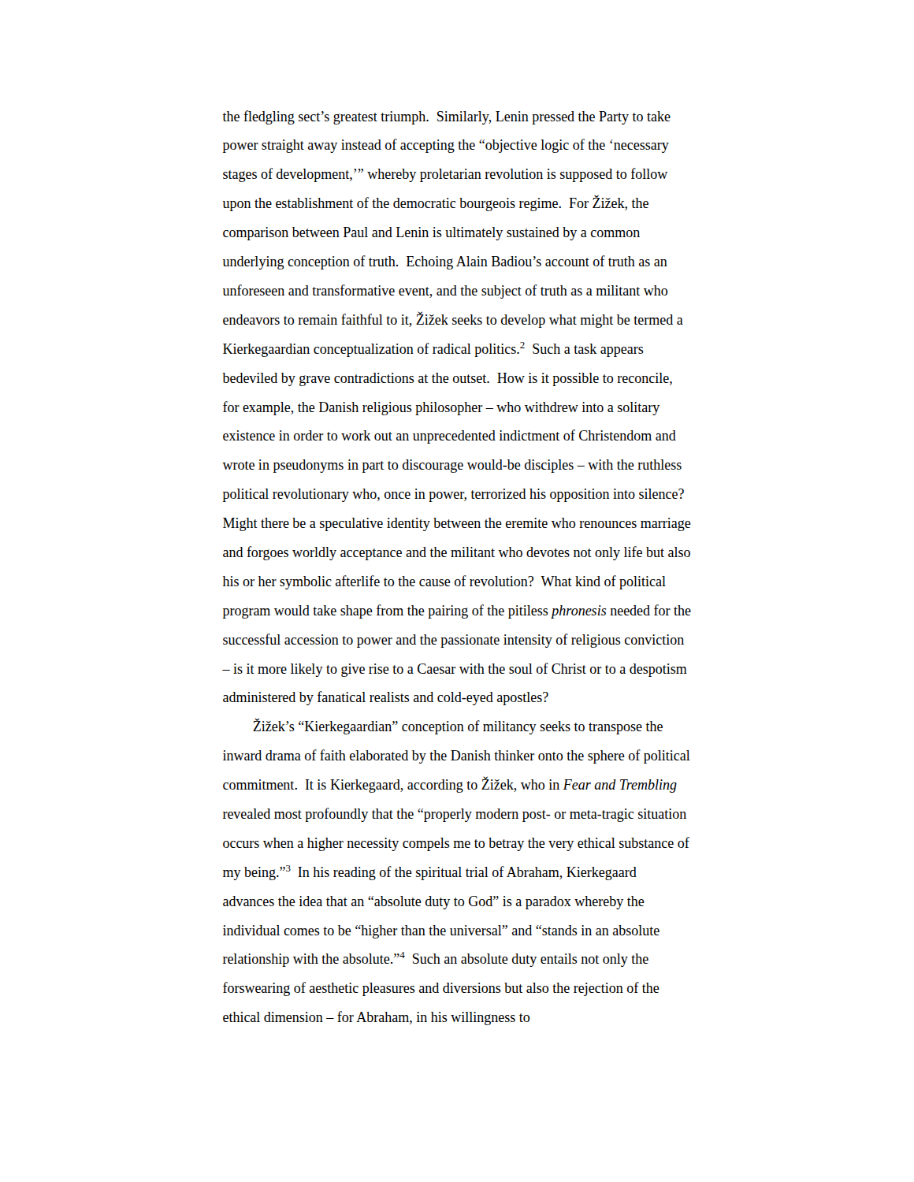the fledgling sect’s greatest triumph. Similarly, Lenin pressed the Party to take power straight away instead of accepting the “objective logic of the ‘necessary stages of development,’” whereby proletarian revolution is supposed to follow upon the establishment of the democratic bourgeois regime. For Žižek, the comparison between Paul and Lenin is ultimately sustained by a common underlying conception of truth. Echoing Alain Badiou’s account of truth as an unforeseen and transformative event, and the subject of truth as a militant who endeavors to remain faithful to it, Žižek seeks to develop what might be termed a Kierkegaardian conceptualization of radical politics.2 Such a task appears bedeviled by grave contradictions at the outset. How is it possible to reconcile, for example, the Danish religious philosopher – who withdrew into a solitary existence in order to work out an unprecedented indictment of Christendom and wrote in pseudonyms in part to discourage would-be disciples – with the ruthless political revolutionary who, once in power, terrorized his opposition into silence? Might there be a speculative identity between the eremite who renounces marriage and forgoes worldly acceptance and the militant who devotes not only life but also his or her symbolic afterlife to the cause of revolution? What kind of political program would take shape from the pairing of the pitiless phronesis needed for the successful accession to power and the passionate intensity of religious conviction – is it more likely to give rise to a Caesar with the soul of Christ or to a despotism administered by fanatical realists and cold-eyed apostles?
Žižek’s “Kierkegaardian” conception of militancy seeks to transpose the inward drama of faith elaborated by the Danish thinker onto the sphere of political commitment. It is Kierkegaard, according to Žižek, who in Fear and Trembling revealed most profoundly that the “properly modern post- or meta-tragic situation occurs when a higher necessity compels me to betray the very ethical substance of my being.”3 In his reading of the spiritual trial of Abraham, Kierkegaard advances the idea that an “absolute duty to God” is a paradox whereby the individual comes to be “higher than the universal” and “stands in an absolute relationship with the absolute.”4 Such an absolute duty entails not only the forswearing of aesthetic pleasures and diversions but also the rejection of the ethical dimension – for Abraham, in his willingness to